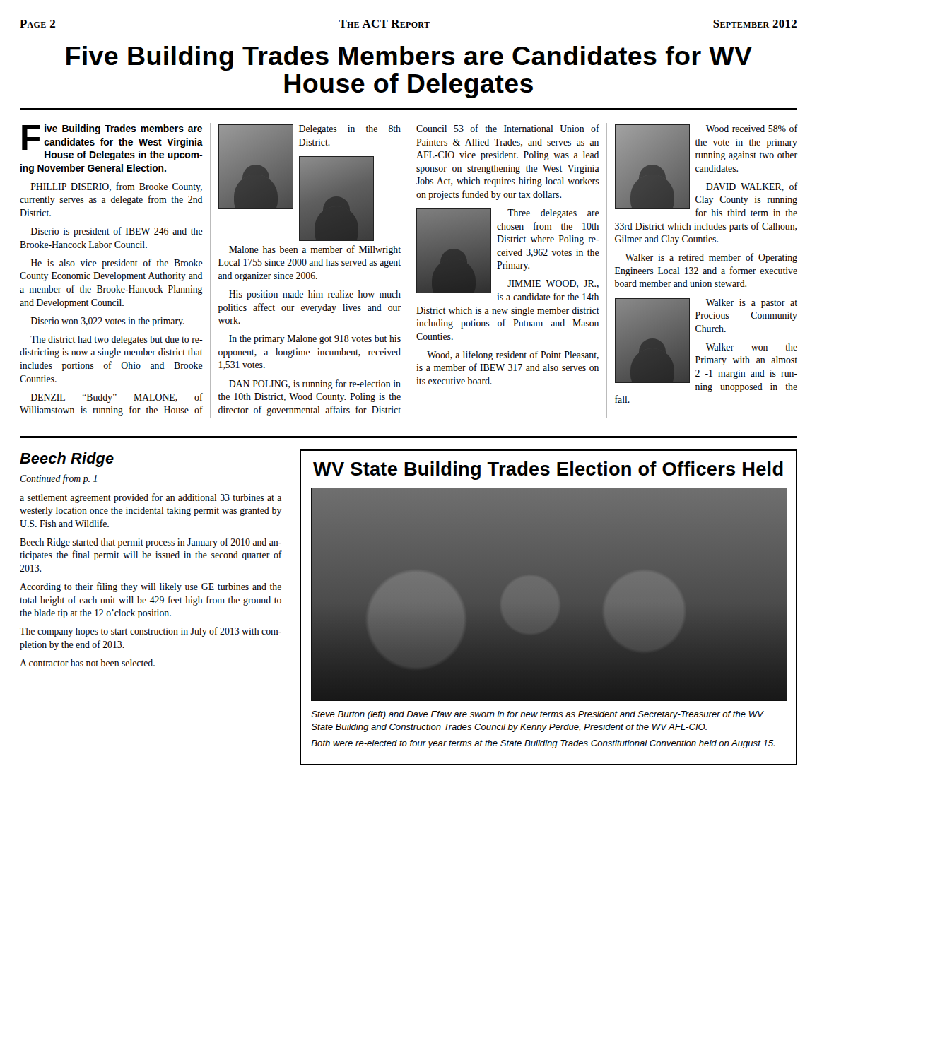Page 2
The ACT Report
September 2012
Five Building Trades Members are Candidates for WV House of Delegates
Five Building Trades members are candidates for the West Virginia House of Delegates in the upcoming November General Election.
PHILLIP DISERIO, from Brooke County, currently serves as a delegate from the 2nd District.
Diserio is president of IBEW 246 and the Brooke-Hancock Labor Council.
He is also vice president of the Brooke County Economic Development Authority and a member of the Brooke-Hancock Planning and Development Council.
Diserio won 3,022 votes in the primary.
The district had two delegates but due to redistricting is now a single member district that includes portions of Ohio and Brooke Counties.
DENZIL “Buddy” MALONE, of Williamstown is running for the House of Delegates in the 8th District.
Malone has been a member of Millwright Local 1755 since 2000 and has served as agent and organizer since 2006.
His position made him realize how much politics affect our everyday lives and our work.
In the primary Malone got 918 votes but his opponent, a longtime incumbent, received 1,531 votes.
DAN POLING, is running for re-election in the 10th District, Wood County. Poling is the director of governmental affairs for District Council 53 of the International Union of Painters & Allied Trades, and serves as an AFL-CIO vice president. Poling was a lead sponsor on strengthening the West Virginia Jobs Act, which requires hiring local workers on projects funded by our tax dollars.
Three delegates are chosen from the 10th District where Poling received 3,962 votes in the Primary.
JIMMIE WOOD, JR., is a candidate for the 14th District which is a new single member district including potions of Putnam and Mason Counties.
Wood, a lifelong resident of Point Pleasant, is a member of IBEW 317 and also serves on its executive board.
Wood received 58% of the vote in the primary running against two other candidates.
DAVID WALKER, of Clay County is running for his third term in the 33rd District which includes parts of Calhoun, Gilmer and Clay Counties.
Walker is a retired member of Operating Engineers Local 132 and a former executive board member and union steward.
Walker is a pastor at Procious Community Church.
Walker won the Primary with an almost 2 -1 margin and is running unopposed in the fall.
Beech Ridge
Continued from p. 1
a settlement agreement provided for an additional 33 turbines at a westerly location once the incidental taking permit was granted by U.S. Fish and Wildlife.
Beech Ridge started that permit process in January of 2010 and anticipates the final permit will be issued in the second quarter of 2013.
According to their filing they will likely use GE turbines and the total height of each unit will be 429 feet high from the ground to the blade tip at the 12 o’clock position.
The company hopes to start construction in July of 2013 with completion by the end of 2013.
A contractor has not been selected.
WV State Building Trades Election of Officers Held
Steve Burton (left) and Dave Efaw are sworn in for new terms as President and Secretary-Treasurer of the WV State Building and Construction Trades Council by Kenny Perdue, President of the WV AFL-CIO.
Both were re-elected to four year terms at the State Building Trades Constitutional Convention held on August 15.